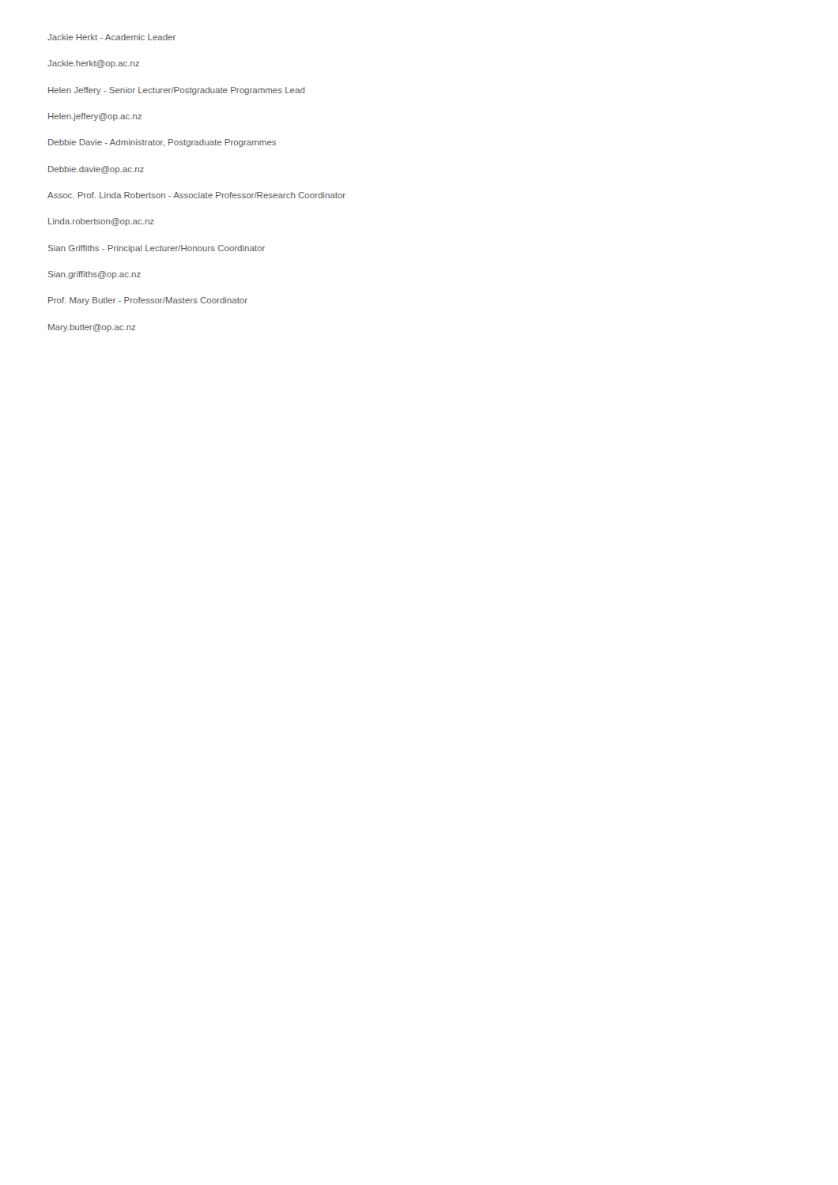Jackie Herkt - Academic Leader Jackie.herkt@op.ac.nz
Helen Jeffery - Senior Lecturer/Postgraduate Programmes Lead Helen.jeffery@op.ac.nz
Debbie Davie - Administrator, Postgraduate Programmes Debbie.davie@op.ac.nz
Assoc. Prof. Linda Robertson - Associate Professor/Research Coordinator Linda.robertson@op.ac.nz
Sian Griffiths - Principal Lecturer/Honours Coordinator Sian.griffiths@op.ac.nz
Prof. Mary Butler - Professor/Masters Coordinator Mary.butler@op.ac.nz